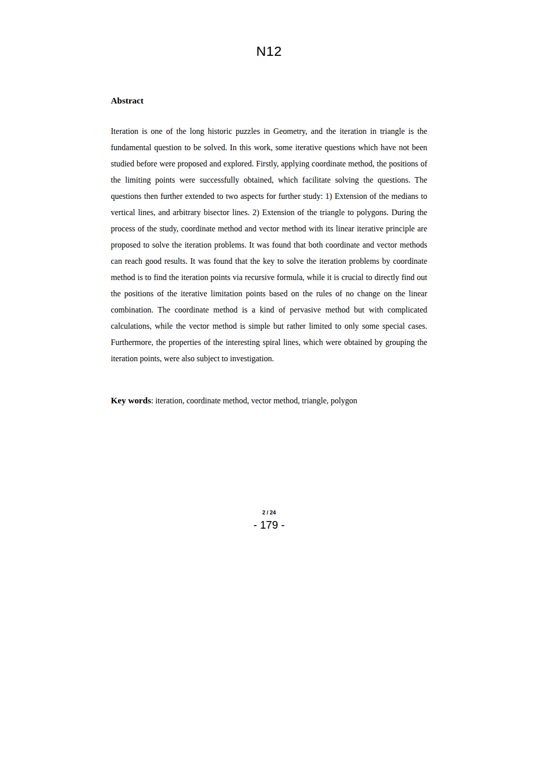N12
Abstract
Iteration is one of the long historic puzzles in Geometry, and the iteration in triangle is the fundamental question to be solved. In this work, some iterative questions which have not been studied before were proposed and explored. Firstly, applying coordinate method, the positions of the limiting points were successfully obtained, which facilitate solving the questions. The questions then further extended to two aspects for further study: 1) Extension of the medians to vertical lines, and arbitrary bisector lines. 2) Extension of the triangle to polygons. During the process of the study, coordinate method and vector method with its linear iterative principle are proposed to solve the iteration problems. It was found that both coordinate and vector methods can reach good results. It was found that the key to solve the iteration problems by coordinate method is to find the iteration points via recursive formula, while it is crucial to directly find out the positions of the iterative limitation points based on the rules of no change on the linear combination. The coordinate method is a kind of pervasive method but with complicated calculations, while the vector method is simple but rather limited to only some special cases. Furthermore, the properties of the interesting spiral lines, which were obtained by grouping the iteration points, were also subject to investigation.
Key words: iteration, coordinate method, vector method, triangle, polygon
2 / 24
- 179 -